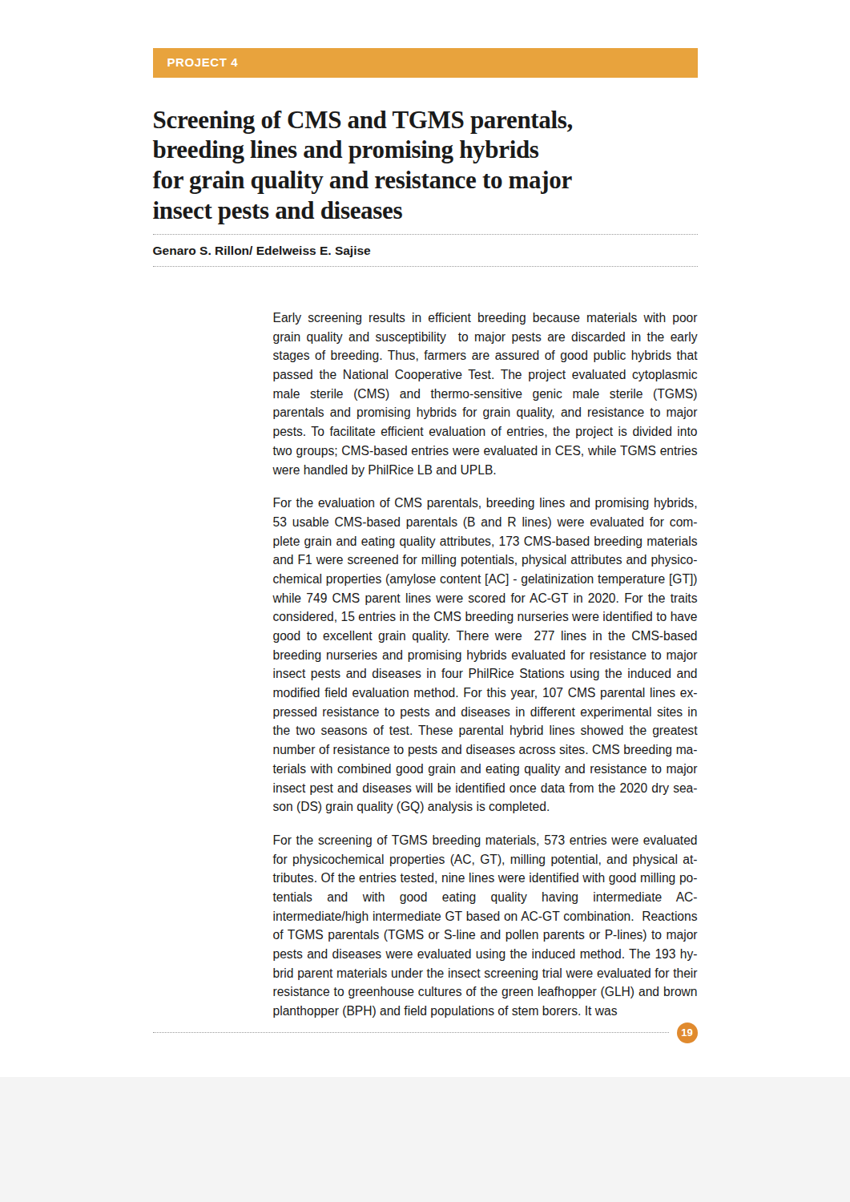PROJECT 4
Screening of CMS and TGMS parentals,
breeding lines and promising hybrids
for grain quality and resistance to major
insect pests and diseases
Genaro S. Rillon/ Edelweiss E. Sajise
Early screening results in efficient breeding because materials with poor grain quality and susceptibility to major pests are discarded in the early stages of breeding. Thus, farmers are assured of good public hybrids that passed the National Cooperative Test. The project evaluated cytoplasmic male sterile (CMS) and thermo-sensitive genic male sterile (TGMS) parentals and promising hybrids for grain quality, and resistance to major pests. To facilitate efficient evaluation of entries, the project is divided into two groups; CMS-based entries were evaluated in CES, while TGMS entries were handled by PhilRice LB and UPLB.
For the evaluation of CMS parentals, breeding lines and promising hybrids, 53 usable CMS-based parentals (B and R lines) were evaluated for complete grain and eating quality attributes, 173 CMS-based breeding materials and F1 were screened for milling potentials, physical attributes and physicochemical properties (amylose content [AC] - gelatinization temperature [GT]) while 749 CMS parent lines were scored for AC-GT in 2020. For the traits considered, 15 entries in the CMS breeding nurseries were identified to have good to excellent grain quality. There were 277 lines in the CMS-based breeding nurseries and promising hybrids evaluated for resistance to major insect pests and diseases in four PhilRice Stations using the induced and modified field evaluation method. For this year, 107 CMS parental lines expressed resistance to pests and diseases in different experimental sites in the two seasons of test. These parental hybrid lines showed the greatest number of resistance to pests and diseases across sites. CMS breeding materials with combined good grain and eating quality and resistance to major insect pest and diseases will be identified once data from the 2020 dry season (DS) grain quality (GQ) analysis is completed.
For the screening of TGMS breeding materials, 573 entries were evaluated for physicochemical properties (AC, GT), milling potential, and physical attributes. Of the entries tested, nine lines were identified with good milling potentials and with good eating quality having intermediate AC-intermediate/high intermediate GT based on AC-GT combination. Reactions of TGMS parentals (TGMS or S-line and pollen parents or P-lines) to major pests and diseases were evaluated using the induced method. The 193 hybrid parent materials under the insect screening trial were evaluated for their resistance to greenhouse cultures of the green leafhopper (GLH) and brown planthopper (BPH) and field populations of stem borers. It was
19